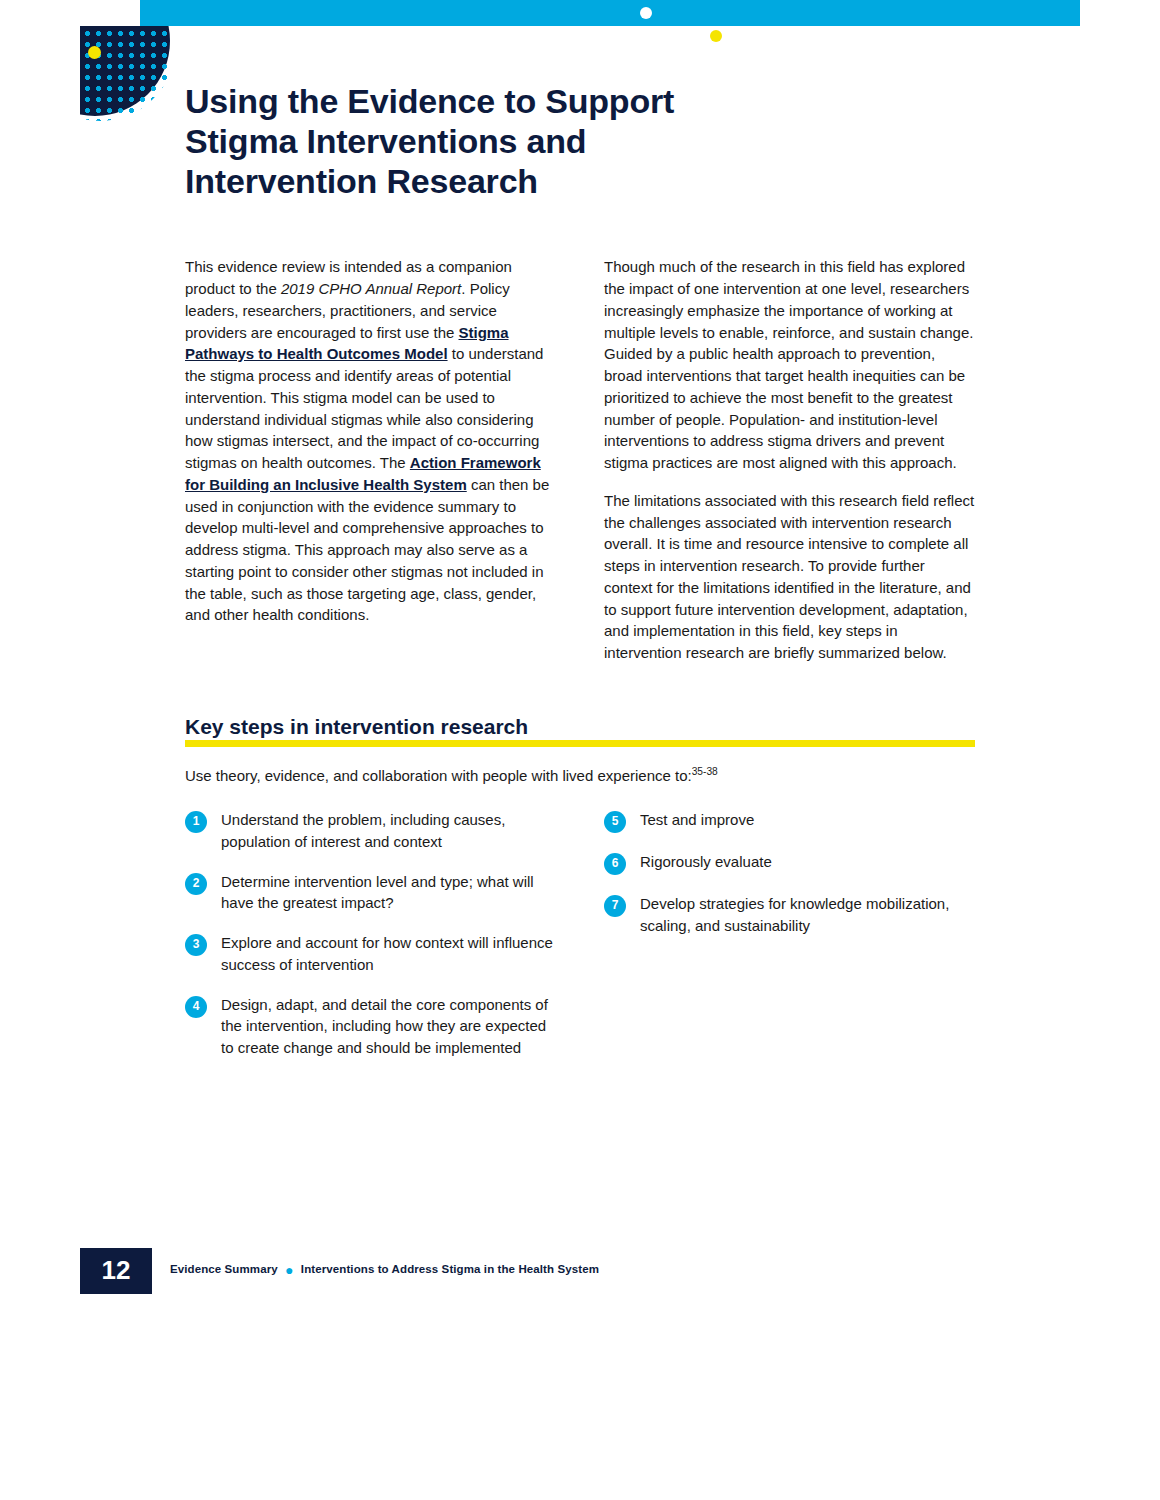Using the Evidence to Support
Stigma Interventions and
Intervention Research
This evidence review is intended as a companion product to the 2019 CPHO Annual Report. Policy leaders, researchers, practitioners, and service providers are encouraged to first use the Stigma Pathways to Health Outcomes Model to understand the stigma process and identify areas of potential intervention. This stigma model can be used to understand individual stigmas while also considering how stigmas intersect, and the impact of co-occurring stigmas on health outcomes. The Action Framework for Building an Inclusive Health System can then be used in conjunction with the evidence summary to develop multi-level and comprehensive approaches to address stigma. This approach may also serve as a starting point to consider other stigmas not included in the table, such as those targeting age, class, gender, and other health conditions.
Though much of the research in this field has explored the impact of one intervention at one level, researchers increasingly emphasize the importance of working at multiple levels to enable, reinforce, and sustain change. Guided by a public health approach to prevention, broad interventions that target health inequities can be prioritized to achieve the most benefit to the greatest number of people. Population- and institution-level interventions to address stigma drivers and prevent stigma practices are most aligned with this approach.
The limitations associated with this research field reflect the challenges associated with intervention research overall. It is time and resource intensive to complete all steps in intervention research. To provide further context for the limitations identified in the literature, and to support future intervention development, adaptation, and implementation in this field, key steps in intervention research are briefly summarized below.
Key steps in intervention research
Use theory, evidence, and collaboration with people with lived experience to:35-38
1 Understand the problem, including causes, population of interest and context
2 Determine intervention level and type; what will have the greatest impact?
3 Explore and account for how context will influence success of intervention
4 Design, adapt, and detail the core components of the intervention, including how they are expected to create change and should be implemented
5 Test and improve
6 Rigorously evaluate
7 Develop strategies for knowledge mobilization, scaling, and sustainability
12
Evidence Summary ● Interventions to Address Stigma in the Health System